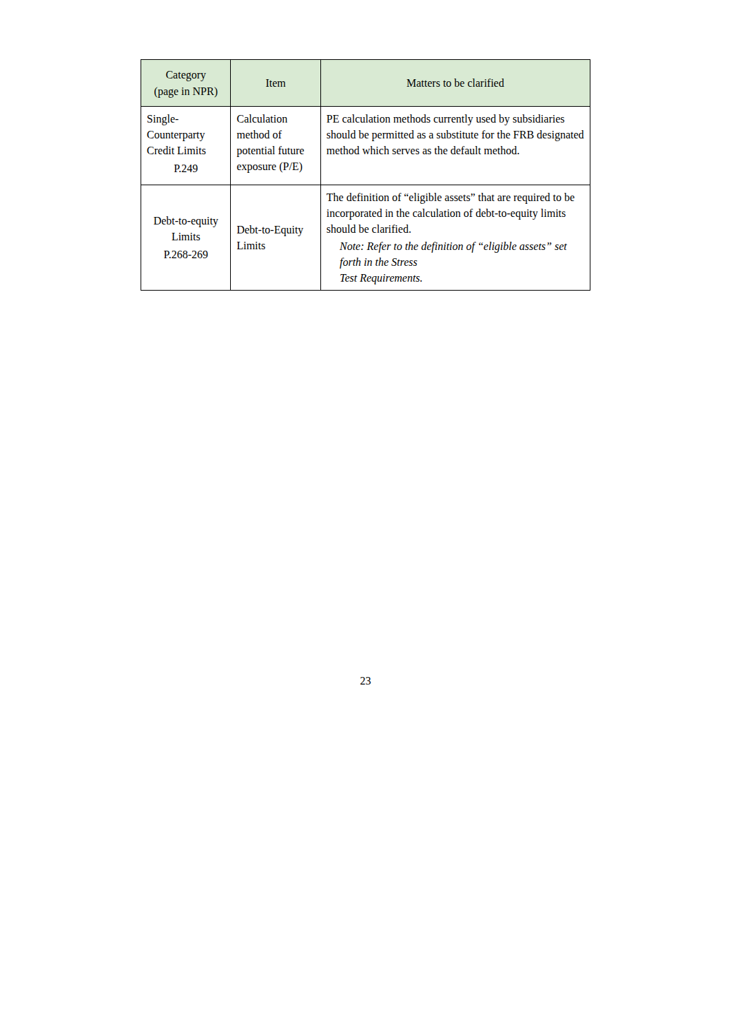| Category (page in NPR) | Item | Matters to be clarified |
| --- | --- | --- |
| Single-Counterparty Credit Limits P.249 | Calculation method of potential future exposure (P/E) | PE calculation methods currently used by subsidiaries should be permitted as a substitute for the FRB designated method which serves as the default method. |
| Debt-to-equity Limits P.268-269 | Debt-to-Equity Limits | The definition of “eligible assets” that are required to be incorporated in the calculation of debt-to-equity limits should be clarified. Note: Refer to the definition of “eligible assets” set forth in the Stress Test Requirements. |
23